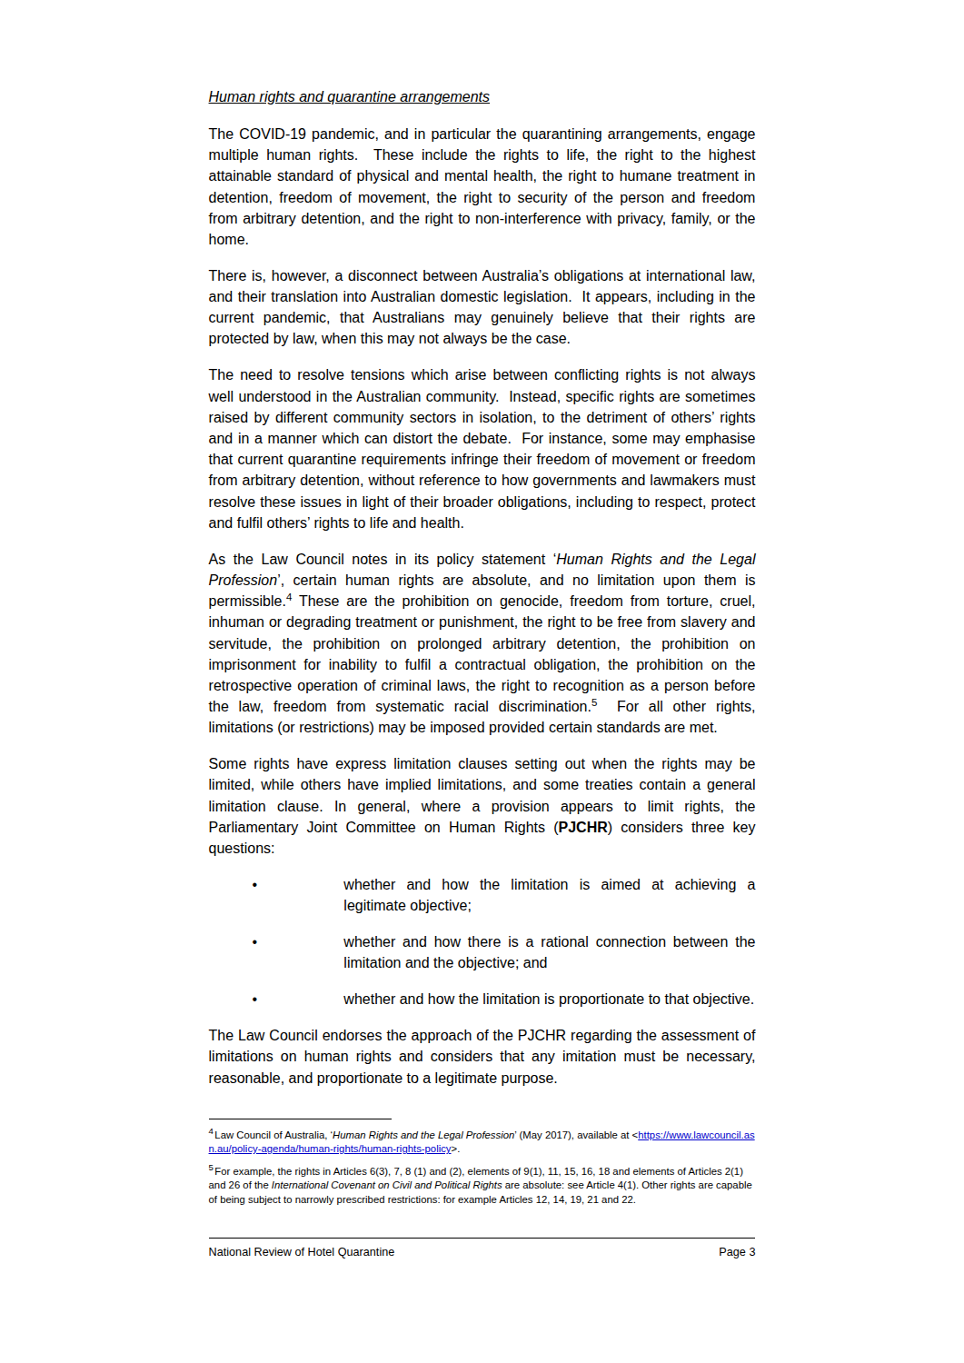Human rights and quarantine arrangements
The COVID-19 pandemic, and in particular the quarantining arrangements, engage multiple human rights. These include the rights to life, the right to the highest attainable standard of physical and mental health, the right to humane treatment in detention, freedom of movement, the right to security of the person and freedom from arbitrary detention, and the right to non-interference with privacy, family, or the home.
There is, however, a disconnect between Australia’s obligations at international law, and their translation into Australian domestic legislation. It appears, including in the current pandemic, that Australians may genuinely believe that their rights are protected by law, when this may not always be the case.
The need to resolve tensions which arise between conflicting rights is not always well understood in the Australian community. Instead, specific rights are sometimes raised by different community sectors in isolation, to the detriment of others’ rights and in a manner which can distort the debate. For instance, some may emphasise that current quarantine requirements infringe their freedom of movement or freedom from arbitrary detention, without reference to how governments and lawmakers must resolve these issues in light of their broader obligations, including to respect, protect and fulfil others’ rights to life and health.
As the Law Council notes in its policy statement ‘Human Rights and the Legal Profession’, certain human rights are absolute, and no limitation upon them is permissible.4 These are the prohibition on genocide, freedom from torture, cruel, inhuman or degrading treatment or punishment, the right to be free from slavery and servitude, the prohibition on prolonged arbitrary detention, the prohibition on imprisonment for inability to fulfil a contractual obligation, the prohibition on the retrospective operation of criminal laws, the right to recognition as a person before the law, freedom from systematic racial discrimination.5 For all other rights, limitations (or restrictions) may be imposed provided certain standards are met.
Some rights have express limitation clauses setting out when the rights may be limited, while others have implied limitations, and some treaties contain a general limitation clause. In general, where a provision appears to limit rights, the Parliamentary Joint Committee on Human Rights (PJCHR) considers three key questions:
whether and how the limitation is aimed at achieving a legitimate objective;
whether and how there is a rational connection between the limitation and the objective; and
whether and how the limitation is proportionate to that objective.
The Law Council endorses the approach of the PJCHR regarding the assessment of limitations on human rights and considers that any imitation must be necessary, reasonable, and proportionate to a legitimate purpose.
4 Law Council of Australia, ‘Human Rights and the Legal Profession’ (May 2017), available at <https://www.lawcouncil.asn.au/policy-agenda/human-rights/human-rights-policy>.
5 For example, the rights in Articles 6(3), 7, 8 (1) and (2), elements of 9(1), 11, 15, 16, 18 and elements of Articles 2(1) and 26 of the International Covenant on Civil and Political Rights are absolute: see Article 4(1). Other rights are capable of being subject to narrowly prescribed restrictions: for example Articles 12, 14, 19, 21 and 22.
National Review of Hotel Quarantine
Page 3